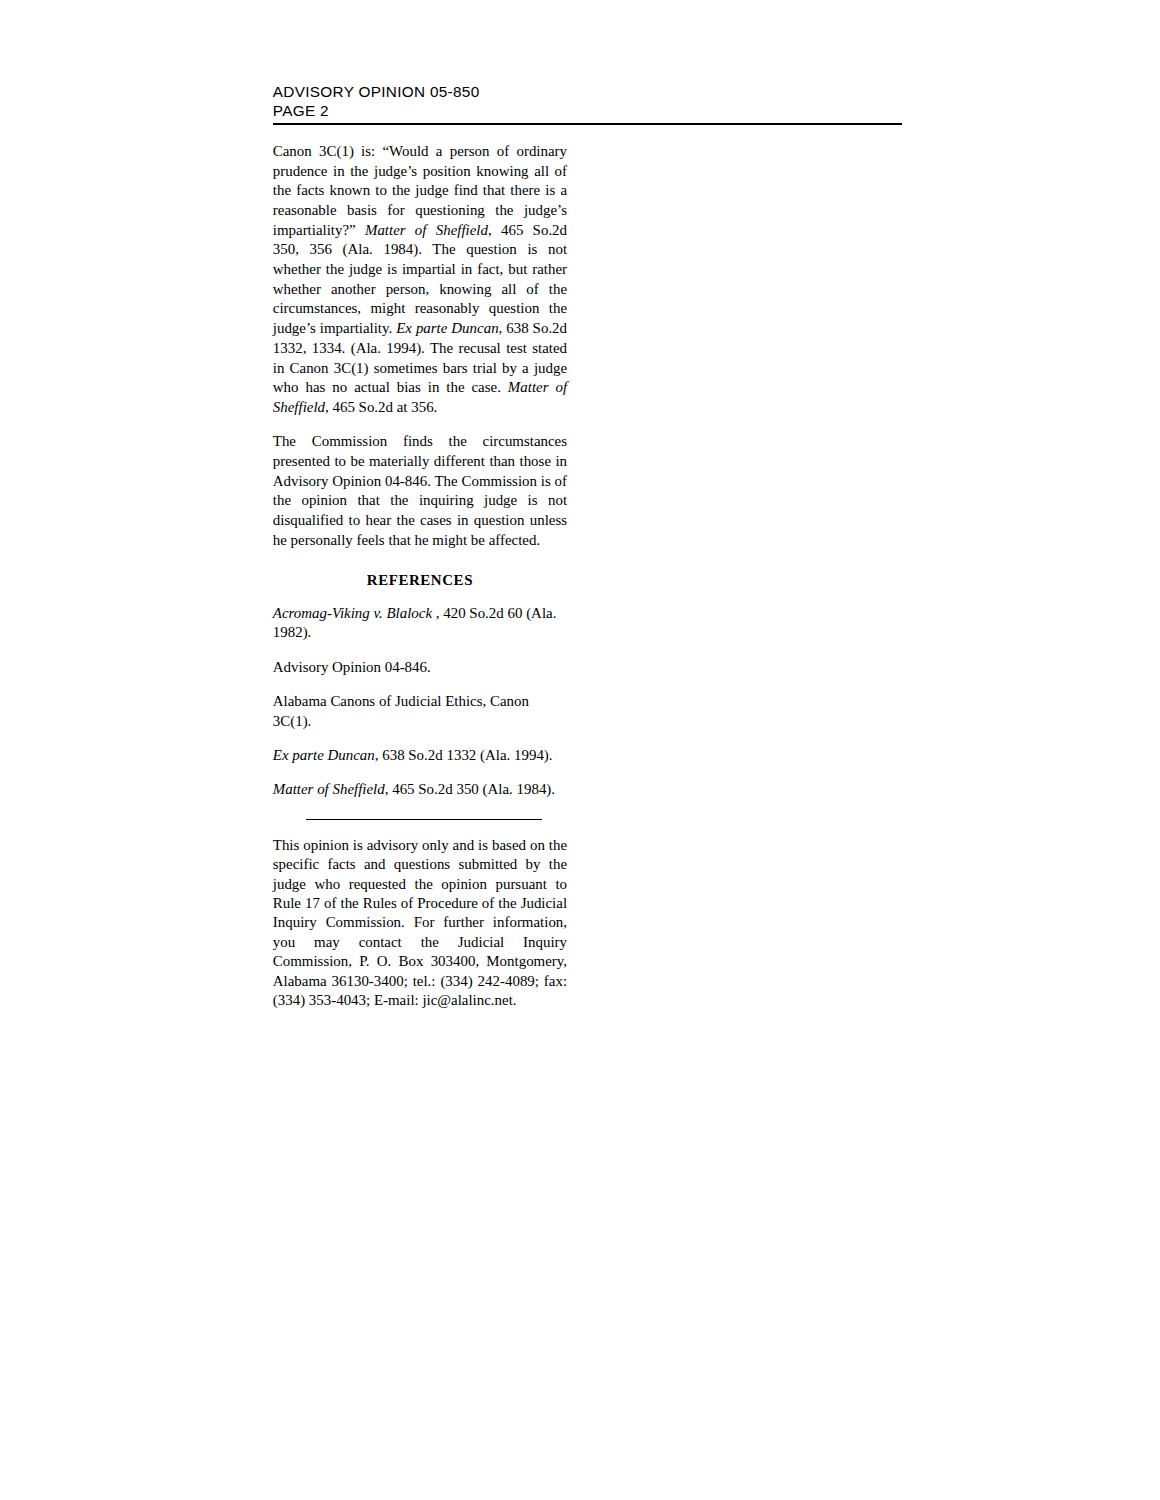ADVISORY OPINION 05-850
PAGE 2
Canon 3C(1) is: “Would a person of ordinary prudence in the judge’s position knowing all of the facts known to the judge find that there is a reasonable basis for questioning the judge’s impartiality?” Matter of Sheffield, 465 So.2d 350, 356 (Ala. 1984). The question is not whether the judge is impartial in fact, but rather whether another person, knowing all of the circumstances, might reasonably question the judge’s impartiality. Ex parte Duncan, 638 So.2d 1332, 1334. (Ala. 1994). The recusal test stated in Canon 3C(1) sometimes bars trial by a judge who has no actual bias in the case. Matter of Sheffield, 465 So.2d at 356.
The Commission finds the circumstances presented to be materially different than those in Advisory Opinion 04-846. The Commission is of the opinion that the inquiring judge is not disqualified to hear the cases in question unless he personally feels that he might be affected.
REFERENCES
Acromag-Viking v. Blalock , 420 So.2d 60 (Ala. 1982).
Advisory Opinion 04-846.
Alabama Canons of Judicial Ethics, Canon 3C(1).
Ex parte Duncan, 638 So.2d 1332 (Ala. 1994).
Matter of Sheffield, 465 So.2d 350 (Ala. 1984).
This opinion is advisory only and is based on the specific facts and questions submitted by the judge who requested the opinion pursuant to Rule 17 of the Rules of Procedure of the Judicial Inquiry Commission. For further information, you may contact the Judicial Inquiry Commission, P. O. Box 303400, Montgomery, Alabama 36130-3400; tel.: (334) 242-4089; fax: (334) 353-4043; E-mail: jic@alalinc.net.